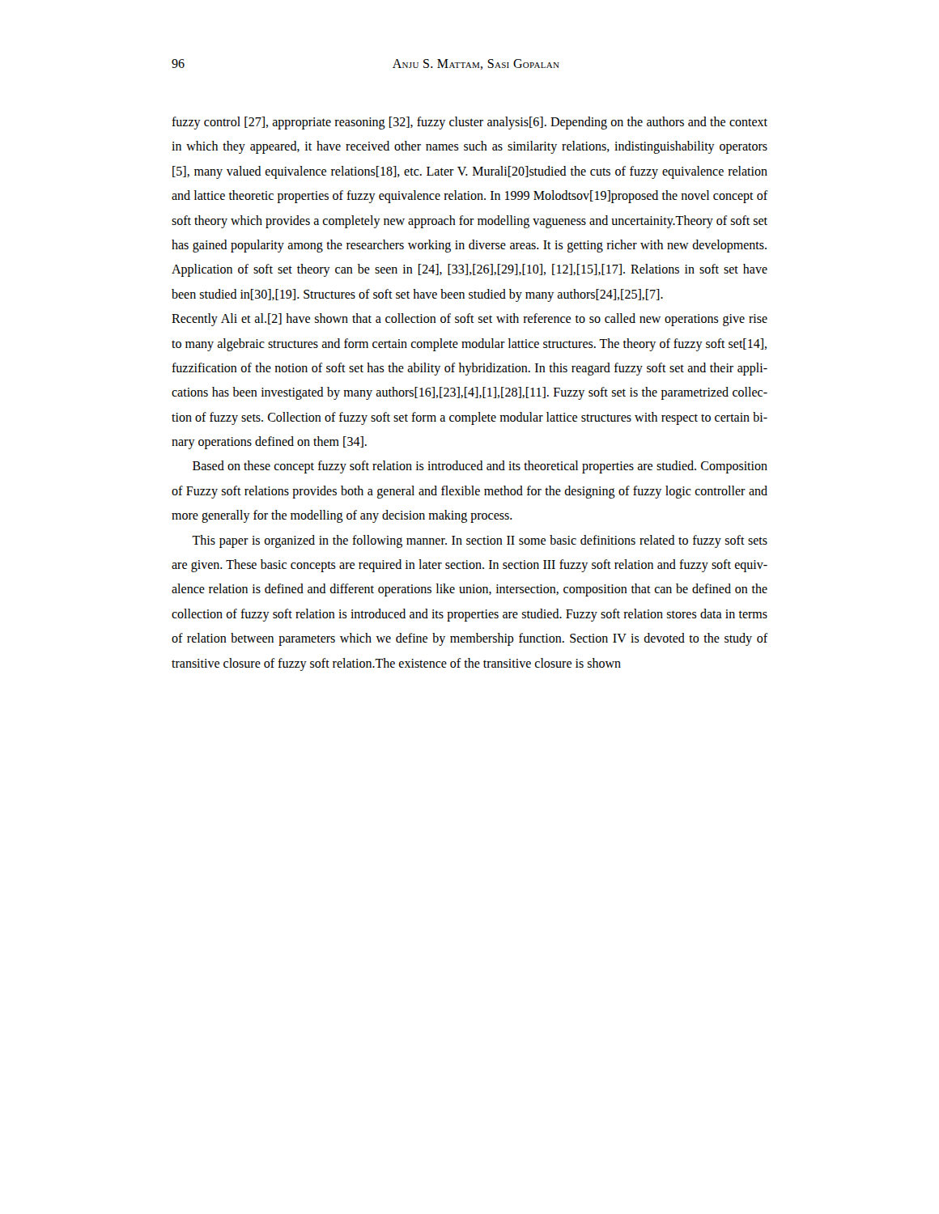96 Anju S. Mattam, Sasi Gopalan
fuzzy control [27], appropriate reasoning [32], fuzzy cluster analysis[6]. Depending on the authors and the context in which they appeared, it have received other names such as similarity relations, indistinguishability operators [5], many valued equivalence relations[18], etc. Later V. Murali[20]studied the cuts of fuzzy equivalence relation and lattice theoretic properties of fuzzy equivalence relation. In 1999 Molodtsov[19]proposed the novel concept of soft theory which provides a completely new approach for modelling vagueness and uncertainity.Theory of soft set has gained popularity among the researchers working in diverse areas. It is getting richer with new developments. Application of soft set theory can be seen in [24], [33],[26],[29],[10], [12],[15],[17]. Relations in soft set have been studied in[30],[19]. Structures of soft set have been studied by many authors[24],[25],[7].
Recently Ali et al.[2] have shown that a collection of soft set with reference to so called new operations give rise to many algebraic structures and form certain complete modular lattice structures. The theory of fuzzy soft set[14], fuzzification of the notion of soft set has the ability of hybridization. In this reagard fuzzy soft set and their applications has been investigated by many authors[16],[23],[4],[1],[28],[11]. Fuzzy soft set is the parametrized collection of fuzzy sets. Collection of fuzzy soft set form a complete modular lattice structures with respect to certain binary operations defined on them [34].
Based on these concept fuzzy soft relation is introduced and its theoretical properties are studied. Composition of Fuzzy soft relations provides both a general and flexible method for the designing of fuzzy logic controller and more generally for the modelling of any decision making process.
This paper is organized in the following manner. In section II some basic definitions related to fuzzy soft sets are given. These basic concepts are required in later section. In section III fuzzy soft relation and fuzzy soft equivalence relation is defined and different operations like union, intersection, composition that can be defined on the collection of fuzzy soft relation is introduced and its properties are studied. Fuzzy soft relation stores data in terms of relation between parameters which we define by membership function. Section IV is devoted to the study of transitive closure of fuzzy soft relation.The existence of the transitive closure is shown